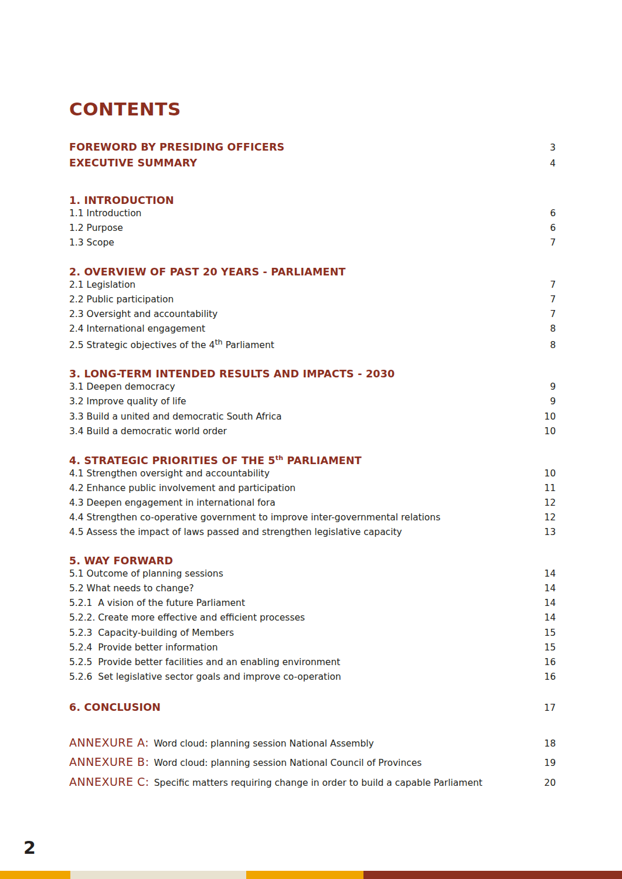CONTENTS
FOREWORD BY PRESIDING OFFICERS 3
EXECUTIVE SUMMARY 4
1. INTRODUCTION
1.1 Introduction 6
1.2 Purpose 6
1.3 Scope 7
2. OVERVIEW OF PAST 20 YEARS - PARLIAMENT
2.1 Legislation 7
2.2 Public participation 7
2.3 Oversight and accountability 7
2.4 International engagement 8
2.5 Strategic objectives of the 4th Parliament 8
3. LONG-TERM INTENDED RESULTS AND IMPACTS - 2030
3.1 Deepen democracy 9
3.2 Improve quality of life 9
3.3 Build a united and democratic South Africa 10
3.4 Build a democratic world order 10
4. STRATEGIC PRIORITIES OF THE 5th PARLIAMENT
4.1 Strengthen oversight and accountability 10
4.2 Enhance public involvement and participation 11
4.3 Deepen engagement in international fora 12
4.4 Strengthen co-operative government to improve inter-governmental relations 12
4.5 Assess the impact of laws passed and strengthen legislative capacity 13
5. WAY FORWARD
5.1 Outcome of planning sessions 14
5.2 What needs to change?14
5.2.1 A vision of the future Parliament 14
5.2.2. Create more effective and efficient processes 14
5.2.3 Capacity-building of Members 15
5.2.4 Provide better information 15
5.2.5 Provide better facilities and an enabling environment 16
5.2.6 Set legislative sector goals and improve co-operation 16
6. CONCLUSION 17
ANNEXURE A: Word cloud: planning session National Assembly 18
ANNEXURE B: Word cloud: planning session National Council of Provinces 19
ANNEXURE C: Specific matters requiring change in order to build a capable Parliament 20
2